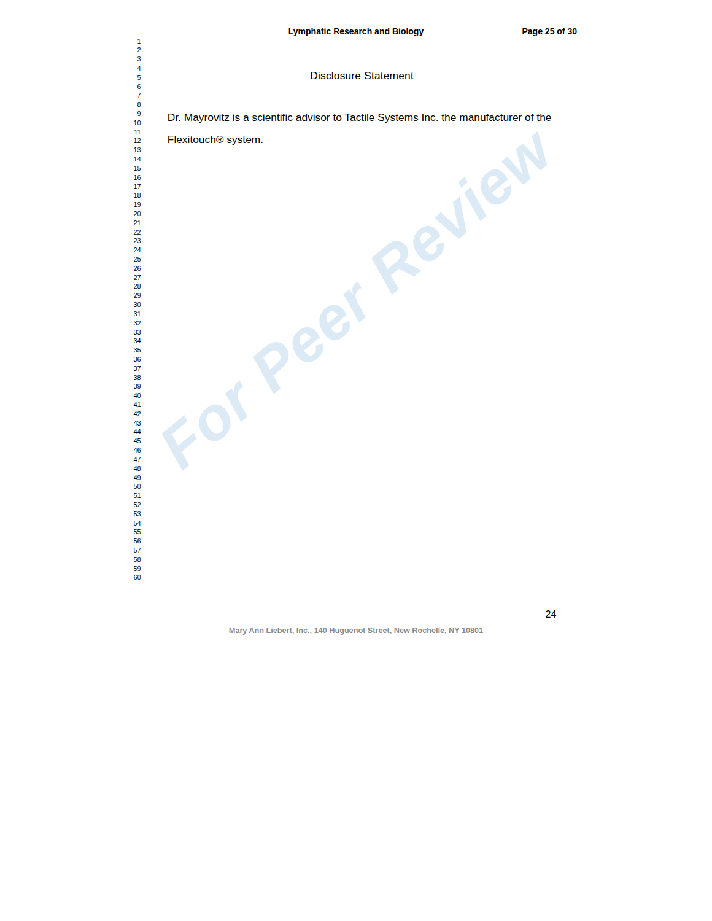Lymphatic Research and Biology Page 25 of 30
1
2
3
4
5
6
7
8
9
10
11
12
13
14
15
16
17
18
19
20
21
22
23
24
25
26
27
28
29
30
31
32
33
34
35
36
37
38
39
40
41
42
43
44
45
46
47
48
49
50
51
52
53
54
55
56
57
58
59
60
For Peer Review
Disclosure Statement
Dr. Mayrovitz is a scientific advisor to Tactile Systems Inc. the manufacturer of the Flexitouch® system.
Mary Ann Liebert, Inc., 140 Huguenot Street, New Rochelle, NY 10801 24